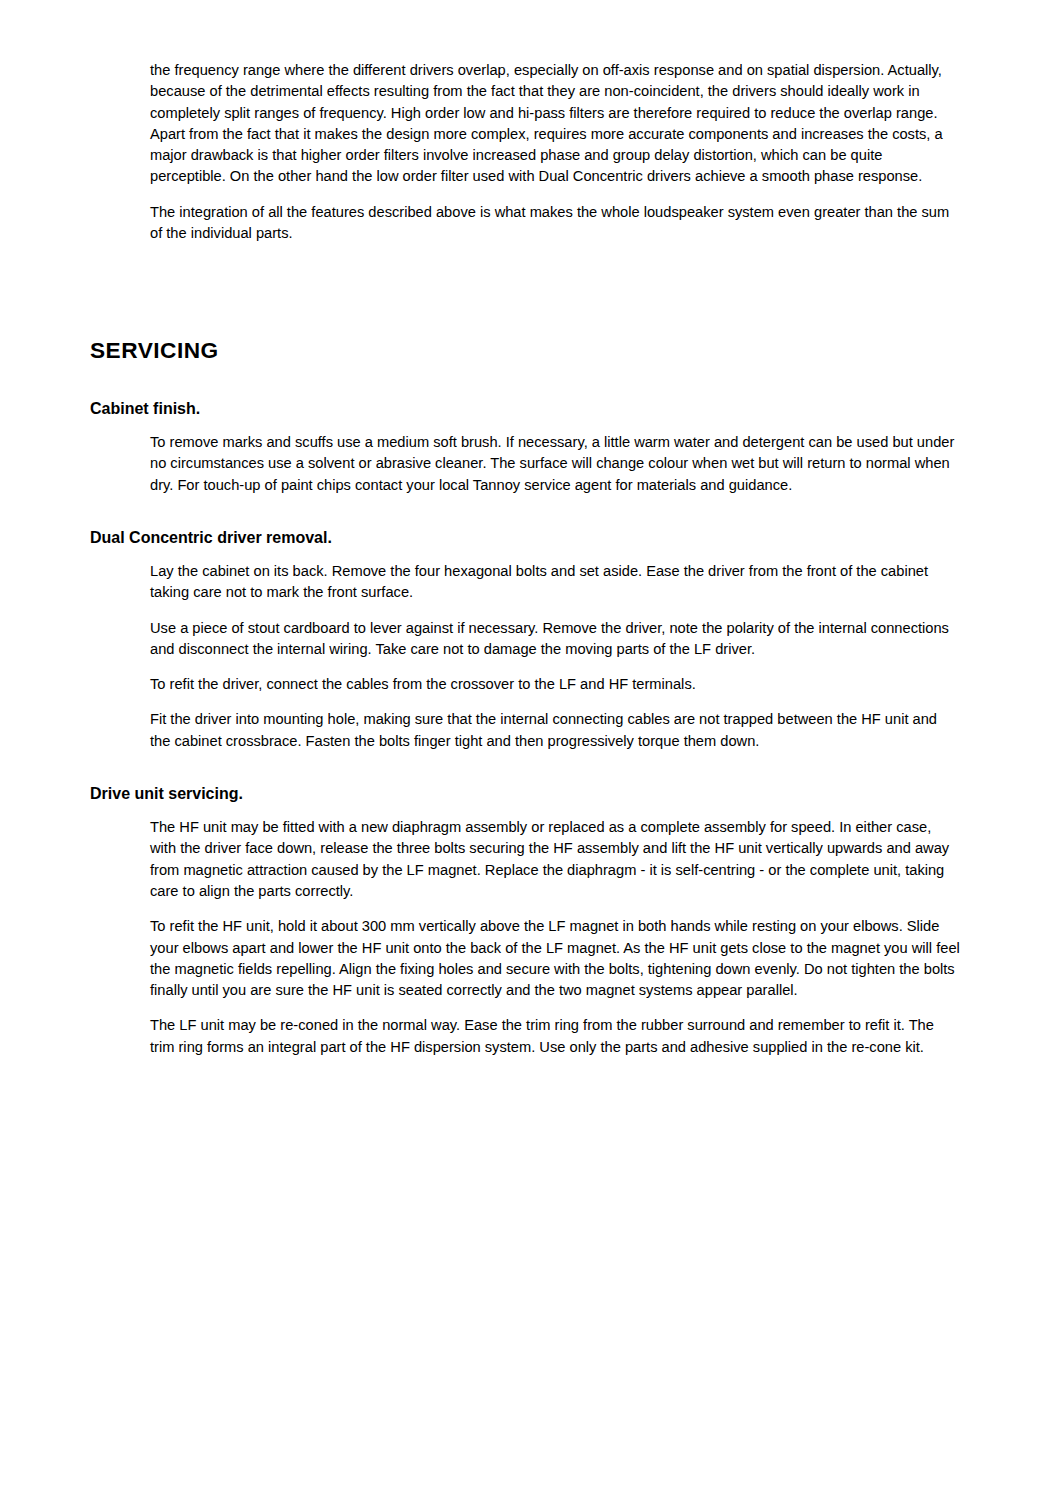the frequency range where the different drivers overlap, especially on off-axis response and on spatial dispersion. Actually, because of the detrimental effects resulting from the fact that they are non-coincident, the drivers should ideally work in completely split ranges of frequency. High order low and hi-pass filters are therefore required to reduce the overlap range. Apart from the fact that it makes the design more complex, requires more accurate components and increases the costs, a major drawback is that higher order filters involve increased phase and group delay distortion, which can be quite perceptible. On the other hand the low order filter used with Dual Concentric drivers achieve a smooth phase response.
The integration of all the features described above is what makes the whole loudspeaker system even greater than the sum of the individual parts.
SERVICING
Cabinet finish.
To remove marks and scuffs use a medium soft brush. If necessary, a little warm water and detergent can be used but under no circumstances use a solvent or abrasive cleaner. The surface will change colour when wet but will return to normal when dry. For touch-up of paint chips contact your local Tannoy service agent for materials and guidance.
Dual Concentric driver removal.
Lay the cabinet on its back. Remove the four hexagonal bolts and set aside. Ease the driver from the front of the cabinet taking care not to mark the front surface.
Use a piece of stout cardboard to lever against if necessary. Remove the driver, note the polarity of the internal connections and disconnect the internal wiring. Take care not to damage the moving parts of the LF driver.
To refit the driver, connect the cables from the crossover to the LF and HF terminals.
Fit the driver into mounting hole, making sure that the internal connecting cables are not trapped between the HF unit and the cabinet crossbrace. Fasten the bolts finger tight and then progressively torque them down.
Drive unit servicing.
The HF unit may be fitted with a new diaphragm assembly or replaced as a complete assembly for speed. In either case, with the driver face down, release the three bolts securing the HF assembly and lift the HF unit vertically upwards and away from magnetic attraction caused by the LF magnet. Replace the diaphragm - it is self-centring - or the complete unit, taking care to align the parts correctly.
To refit the HF unit, hold it about 300 mm vertically above the LF magnet in both hands while resting on your elbows. Slide your elbows apart and lower the HF unit onto the back of the LF magnet. As the HF unit gets close to the magnet you will feel the magnetic fields repelling. Align the fixing holes and secure with the bolts, tightening down evenly. Do not tighten the bolts finally until you are sure the HF unit is seated correctly and the two magnet systems appear parallel.
The LF unit may be re-coned in the normal way. Ease the trim ring from the rubber surround and remember to refit it. The trim ring forms an integral part of the HF dispersion system. Use only the parts and adhesive supplied in the re-cone kit.